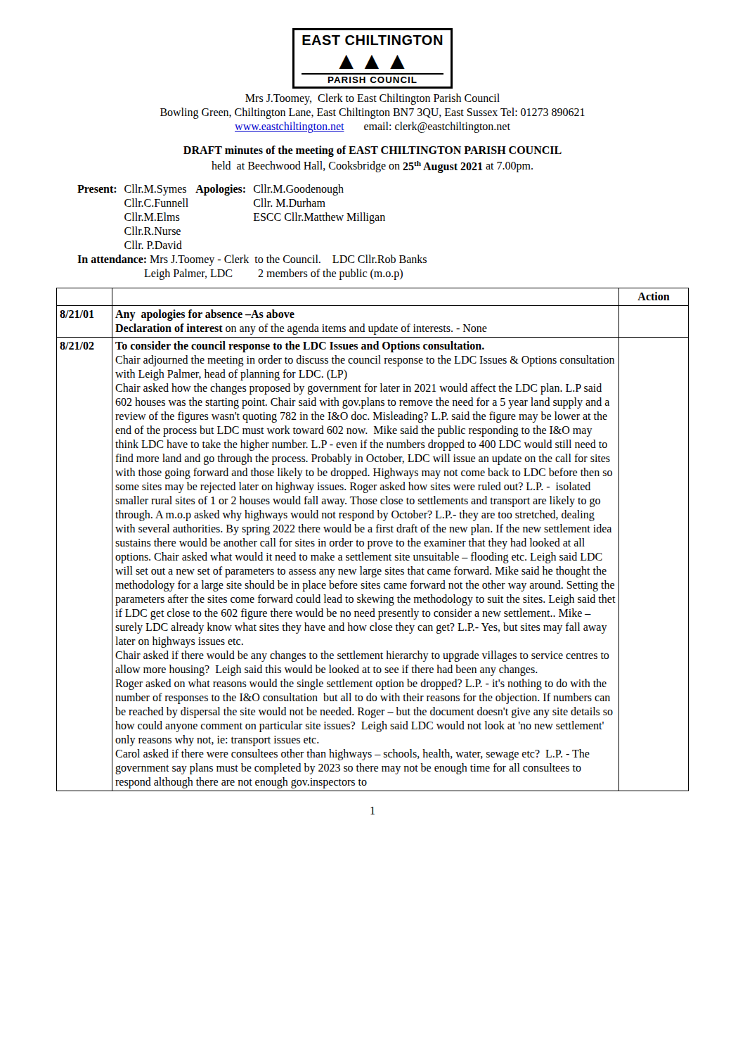EAST CHILTINGTON
▲▲▲
PARISH COUNCIL
Mrs J.Toomey, Clerk to East Chiltington Parish Council
Bowling Green, Chiltington Lane, East Chiltington BN7 3QU, East Sussex Tel: 01273 890621
www.eastchiltington.net email: clerk@eastchiltington.net
DRAFT minutes of the meeting of EAST CHILTINGTON PARISH COUNCIL
held at Beechwood Hall, Cooksbridge on 25th August 2021 at 7.00pm.
| Present: | Cllr.M.Symes | Apologies: | Cllr.M.Goodenough |
| | Cllr.C.Funnell | | Cllr. M.Durham |
| | Cllr.M.Elms | | ESCC Cllr.Matthew Milligan |
| | Cllr.R.Nurse | | |
| | Cllr. P.David | | |
In attendance: Mrs J.Toomey - Clerk to the Council. LDC Cllr.Rob Banks
Leigh Palmer, LDC 2 members of the public (m.o.p)
| | | Action |
| 8/21/01 | Any apologies for absence –As above Declaration of interest on any of the agenda items and update of interests. - None | |
| 8/21/02 | To consider the council response to the LDC Issues and Options consultation. Chair adjourned the meeting in order to discuss the council response to the LDC Issues & Options consultation with Leigh Palmer, head of planning for LDC. (LP) Chair asked how the changes proposed by government for later in 2021 would affect the LDC plan. L.P said 602 houses was the starting point. Chair said with gov.plans to remove the need for a 5 year land supply and a review of the figures wasn't quoting 782 in the I&O doc. Misleading? L.P. said the figure may be lower at the end of the process but LDC must work toward 602 now. Mike said the public responding to the I&O may think LDC have to take the higher number. L.P - even if the numbers dropped to 400 LDC would still need to find more land and go through the process. Probably in October, LDC will issue an update on the call for sites with those going forward and those likely to be dropped. Highways may not come back to LDC before then so some sites may be rejected later on highway issues. Roger asked how sites were ruled out? L.P. - isolated smaller rural sites of 1 or 2 houses would fall away. Those close to settlements and transport are likely to go through. A m.o.p asked why highways would not respond by October? L.P.- they are too stretched, dealing with several authorities. By spring 2022 there would be a first draft of the new plan. If the new settlement idea sustains there would be another call for sites in order to prove to the examiner that they had looked at all options. Chair asked what would it need to make a settlement site unsuitable – flooding etc. Leigh said LDC will set out a new set of parameters to assess any new large sites that came forward. Mike said he thought the methodology for a large site should be in place before sites came forward not the other way around. Setting the parameters after the sites come forward could lead to skewing the methodology to suit the sites. Leigh said thet if LDC get close to the 602 figure there would be no need presently to consider a new settlement.. Mike – surely LDC already know what sites they have and how close they can get? L.P.- Yes, but sites may fall away later on highways issues etc. Chair asked if there would be any changes to the settlement hierarchy to upgrade villages to service centres to allow more housing? Leigh said this would be looked at to see if there had been any changes. Roger asked on what reasons would the single settlement option be dropped? L.P. - it's nothing to do with the number of responses to the I&O consultation but all to do with their reasons for the objection. If numbers can be reached by dispersal the site would not be needed. Roger – but the document doesn't give any site details so how could anyone comment on particular site issues? Leigh said LDC would not look at 'no new settlement' only reasons why not, ie: transport issues etc. Carol asked if there were consultees other than highways – schools, health, water, sewage etc? L.P. - The government say plans must be completed by 2023 so there may not be enough time for all consultees to respond although there are not enough gov.inspectors to | |
1